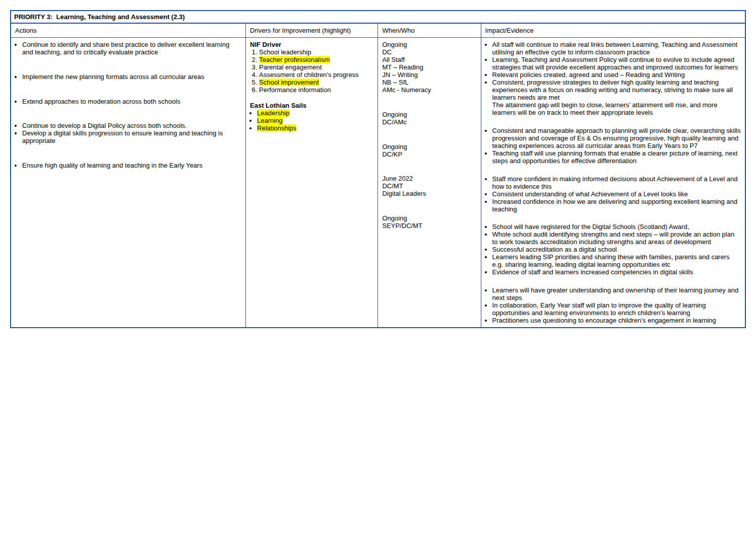PRIORITY 3: Learning, Teaching and Assessment (2.3)
| Actions | Drivers for Improvement (highlight) | When/Who | Impact/Evidence |
| --- | --- | --- | --- |
| Continue to identify and share best practice to deliver excellent learning and teaching, and to critically evaluate practice Implement the new planning formats across all curricular areas Extend approaches to moderation across both schools Continue to develop a Digital Policy across both schools. Develop a digital skills progression to ensure learning and teaching is appropriate Ensure high quality of learning and teaching in the Early Years | NIF Driver School leadership Teacher professionalism Parental engagement Assessment of children's progress School improvement Performance information East Lothian Sails Leadership Learning Relationships | Ongoing DC All Staff MT – Reading JN – Writing NB – SfL AMc - Numeracy Ongoing DC/AMc Ongoing DC/KP June 2022 DC/MT Digital Leaders Ongoing SEYP/DC/MT | All staff will continue to make real links between Learning, Teaching and Assessment utilising an effective cycle to inform classroom practice Learning, Teaching and Assessment Policy will continue to evolve to include agreed strategies that will provide excellent approaches and improved outcomes for learners Relevant policies created, agreed and used – Reading and Writing Consistent, progressive strategies to deliver high quality learning and teaching experiences with a focus on reading writing and numeracy, striving to make sure all learners needs are met The attainment gap will begin to close, learners’ attainment will rise, and more learners will be on track to meet their appropriate levels Consistent and manageable approach to planning will provide clear, overarching skills progression and coverage of Es & Os ensuring progressive, high quality learning and teaching experiences across all curricular areas from Early Years to P7 Teaching staff will use planning formats that enable a clearer picture of learning, next steps and opportunities for effective differentiation Staff more confident in making informed decisions about Achievement of a Level and how to evidence this Consistent understanding of what Achievement of a Level looks like Increased confidence in how we are delivering and supporting excellent learning and teaching School will have registered for the Digital Schools (Scotland) Award, Whole school audit identifying strengths and next steps – will provide an action plan to work towards accreditation including strengths and areas of development Successful accreditation as a digital school Learners leading SIP priorities and sharing these with families, parents and carers e.g. sharing learning, leading digital learning opportunities etc Evidence of staff and learners increased competencies in digital skills Learners will have greater understanding and ownership of their learning journey and next steps In collaboration, Early Year staff will plan to improve the quality of learning opportunities and learning environments to enrich children’s learning Practitioners use questioning to encourage children’s engagement in learning |